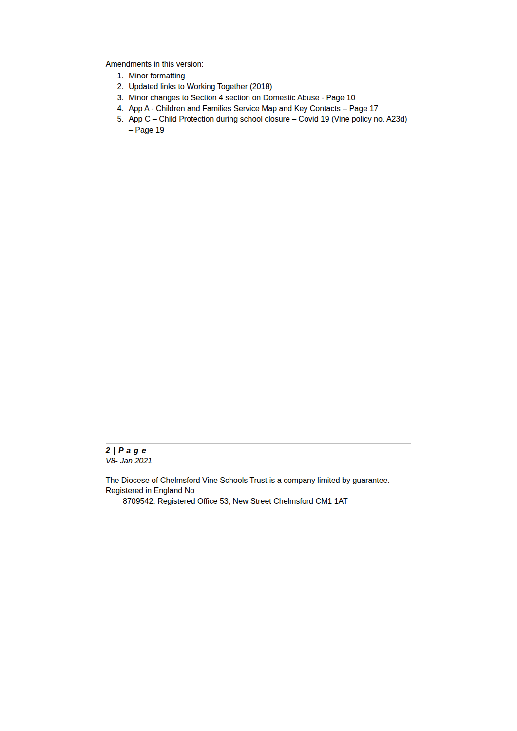Amendments in this version:
Minor formatting
Updated links to Working Together (2018)
Minor changes to Section 4 section on Domestic Abuse - Page 10
App A - Children and Families Service Map and Key Contacts – Page 17
App C – Child Protection during school closure – Covid 19 (Vine policy no. A23d) – Page 19
2 | P a g e
V8- Jan 2021
The Diocese of Chelmsford Vine Schools Trust is a company limited by guarantee. Registered in England No 8709542. Registered Office 53, New Street Chelmsford CM1 1AT